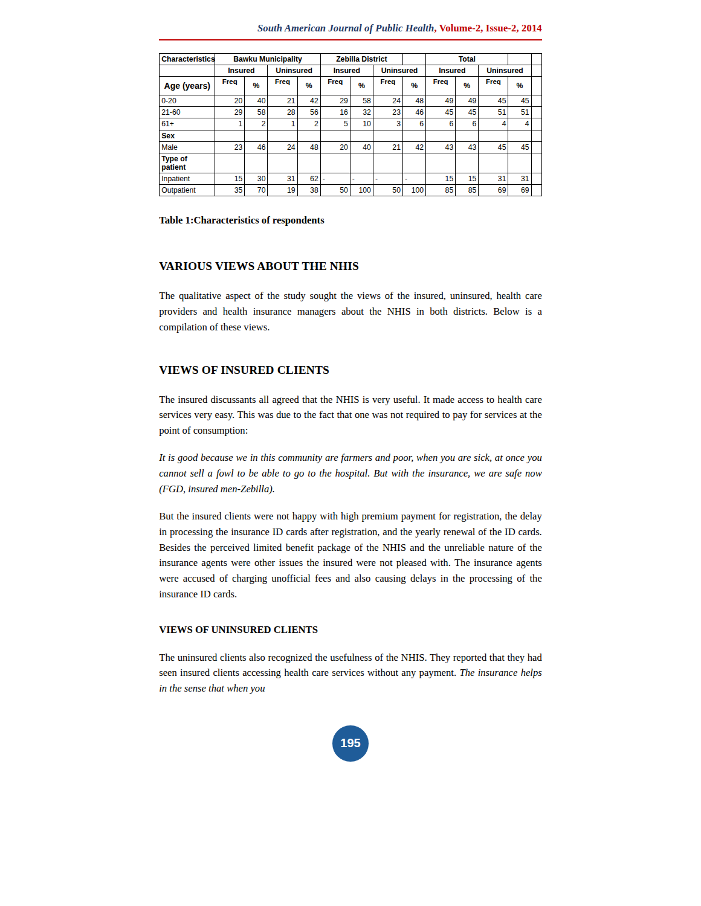South American Journal of Public Health, Volume-2, Issue-2, 2014
| Characteristics | Bawku Municipality | Zebilla District | | Total | | |
| --- | --- | --- | --- | --- | --- | --- |
| | Insured | Uninsured | Insured | Uninsured | Insured | Uninsured | |
| Age (years) | Freq (50) | % | Freq (50) | % | Freq (50) | % | Freq (50) | % | Freq (100) | % | Freq (100) | % | |
| 0-20 | 20 | 40 | 21 | 42 | 29 | 58 | 24 | 48 | 49 | 49 | 45 | 45 | |
| 21-60 | 29 | 58 | 28 | 56 | 16 | 32 | 23 | 46 | 45 | 45 | 51 | 51 | |
| 61+ | 1 | 2 | 1 | 2 | 5 | 10 | 3 | 6 | 6 | 6 | 4 | 4 | |
| Sex | | | | | | | | | | | | | |
| Male | 23 | 46 | 24 | 48 | 20 | 40 | 21 | 42 | 43 | 43 | 45 | 45 | |
| Type of patient | | | | | | | | | | | | | |
| Inpatient | 15 | 30 | 31 | 62 | - | - | - | - | 15 | 15 | 31 | 31 | |
| Outpatient | 35 | 70 | 19 | 38 | 50 | 100 | 50 | 100 | 85 | 85 | 69 | 69 | |
Table 1:Characteristics of respondents
VARIOUS VIEWS ABOUT THE NHIS
The qualitative aspect of the study sought the views of the insured, uninsured, health care providers and health insurance managers about the NHIS in both districts. Below is a compilation of these views.
VIEWS OF INSURED CLIENTS
The insured discussants all agreed that the NHIS is very useful. It made access to health care services very easy. This was due to the fact that one was not required to pay for services at the point of consumption:
It is good because we in this community are farmers and poor, when you are sick, at once you cannot sell a fowl to be able to go to the hospital. But with the insurance, we are safe now (FGD, insured men-Zebilla).
But the insured clients were not happy with high premium payment for registration, the delay in processing the insurance ID cards after registration, and the yearly renewal of the ID cards. Besides the perceived limited benefit package of the NHIS and the unreliable nature of the insurance agents were other issues the insured were not pleased with. The insurance agents were accused of charging unofficial fees and also causing delays in the processing of the insurance ID cards.
VIEWS OF UNINSURED CLIENTS
The uninsured clients also recognized the usefulness of the NHIS. They reported that they had seen insured clients accessing health care services without any payment. The insurance helps in the sense that when you
195